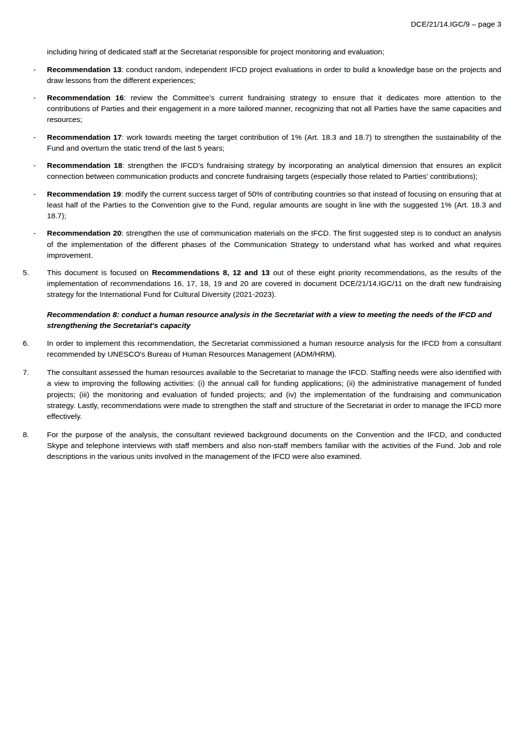DCE/21/14.IGC/9 – page 3
including hiring of dedicated staff at the Secretariat responsible for project monitoring and evaluation;
Recommendation 13: conduct random, independent IFCD project evaluations in order to build a knowledge base on the projects and draw lessons from the different experiences;
Recommendation 16: review the Committee’s current fundraising strategy to ensure that it dedicates more attention to the contributions of Parties and their engagement in a more tailored manner, recognizing that not all Parties have the same capacities and resources;
Recommendation 17: work towards meeting the target contribution of 1% (Art. 18.3 and 18.7) to strengthen the sustainability of the Fund and overturn the static trend of the last 5 years;
Recommendation 18: strengthen the IFCD’s fundraising strategy by incorporating an analytical dimension that ensures an explicit connection between communication products and concrete fundraising targets (especially those related to Parties’ contributions);
Recommendation 19: modify the current success target of 50% of contributing countries so that instead of focusing on ensuring that at least half of the Parties to the Convention give to the Fund, regular amounts are sought in line with the suggested 1% (Art. 18.3 and 18.7);
Recommendation 20: strengthen the use of communication materials on the IFCD. The first suggested step is to conduct an analysis of the implementation of the different phases of the Communication Strategy to understand what has worked and what requires improvement.
This document is focused on Recommendations 8, 12 and 13 out of these eight priority recommendations, as the results of the implementation of recommendations 16, 17, 18, 19 and 20 are covered in document DCE/21/14.IGC/11 on the draft new fundraising strategy for the International Fund for Cultural Diversity (2021-2023).
Recommendation 8: conduct a human resource analysis in the Secretariat with a view to meeting the needs of the IFCD and strengthening the Secretariat's capacity
In order to implement this recommendation, the Secretariat commissioned a human resource analysis for the IFCD from a consultant recommended by UNESCO's Bureau of Human Resources Management (ADM/HRM).
The consultant assessed the human resources available to the Secretariat to manage the IFCD. Staffing needs were also identified with a view to improving the following activities: (i) the annual call for funding applications; (ii) the administrative management of funded projects; (iii) the monitoring and evaluation of funded projects; and (iv) the implementation of the fundraising and communication strategy. Lastly, recommendations were made to strengthen the staff and structure of the Secretariat in order to manage the IFCD more effectively.
For the purpose of the analysis, the consultant reviewed background documents on the Convention and the IFCD, and conducted Skype and telephone interviews with staff members and also non-staff members familiar with the activities of the Fund. Job and role descriptions in the various units involved in the management of the IFCD were also examined.